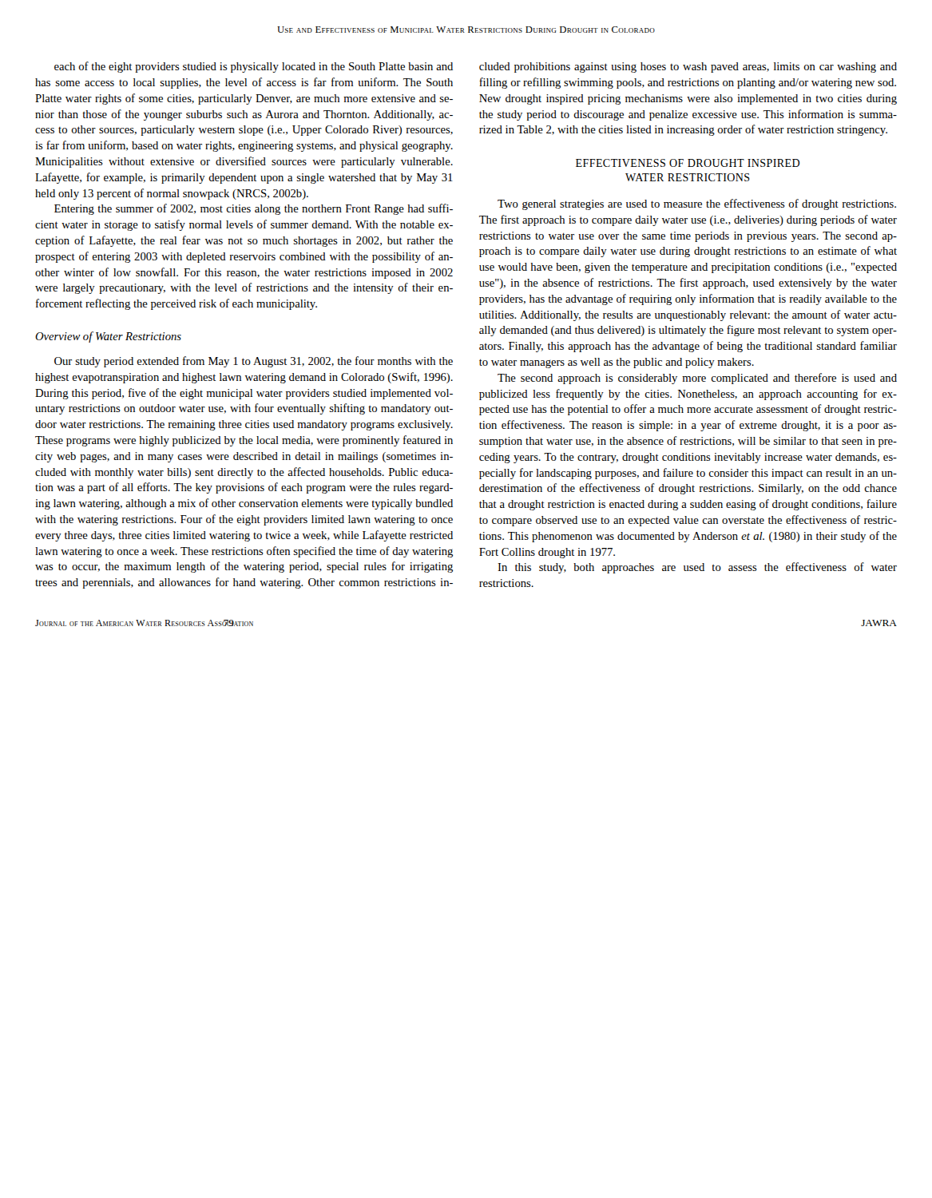Use and Effectiveness of Municipal Water Restrictions During Drought in Colorado
each of the eight providers studied is physically located in the South Platte basin and has some access to local supplies, the level of access is far from uniform. The South Platte water rights of some cities, particularly Denver, are much more extensive and senior than those of the younger suburbs such as Aurora and Thornton. Additionally, access to other sources, particularly western slope (i.e., Upper Colorado River) resources, is far from uniform, based on water rights, engineering systems, and physical geography. Municipalities without extensive or diversified sources were particularly vulnerable. Lafayette, for example, is primarily dependent upon a single watershed that by May 31 held only 13 percent of normal snowpack (NRCS, 2002b).
Entering the summer of 2002, most cities along the northern Front Range had sufficient water in storage to satisfy normal levels of summer demand. With the notable exception of Lafayette, the real fear was not so much shortages in 2002, but rather the prospect of entering 2003 with depleted reservoirs combined with the possibility of another winter of low snowfall. For this reason, the water restrictions imposed in 2002 were largely precautionary, with the level of restrictions and the intensity of their enforcement reflecting the perceived risk of each municipality.
Overview of Water Restrictions
Our study period extended from May 1 to August 31, 2002, the four months with the highest evapotranspiration and highest lawn watering demand in Colorado (Swift, 1996). During this period, five of the eight municipal water providers studied implemented voluntary restrictions on outdoor water use, with four eventually shifting to mandatory outdoor water restrictions. The remaining three cities used mandatory programs exclusively. These programs were highly publicized by the local media, were prominently featured in city web pages, and in many cases were described in detail in mailings (sometimes included with monthly water bills) sent directly to the affected households. Public education was a part of all efforts. The key provisions of each program were the rules regarding lawn watering, although a mix of other conservation elements were typically bundled with the watering restrictions. Four of the eight providers limited lawn watering to once every three days, three cities limited watering to twice a week, while Lafayette restricted lawn watering to once a week. These restrictions often specified the time of day watering was to occur, the maximum length of the watering period, special rules for irrigating trees and perennials, and allowances for hand watering. Other common restrictions included prohibitions against using hoses to wash paved areas, limits on car washing and filling or refilling swimming pools, and restrictions on planting and/or watering new sod. New drought inspired pricing mechanisms were also implemented in two cities during the study period to discourage and penalize excessive use. This information is summarized in Table 2, with the cities listed in increasing order of water restriction stringency.
Effectiveness of Drought Inspired
Water Restrictions
Two general strategies are used to measure the effectiveness of drought restrictions. The first approach is to compare daily water use (i.e., deliveries) during periods of water restrictions to water use over the same time periods in previous years. The second approach is to compare daily water use during drought restrictions to an estimate of what use would have been, given the temperature and precipitation conditions (i.e., "expected use"), in the absence of restrictions. The first approach, used extensively by the water providers, has the advantage of requiring only information that is readily available to the utilities. Additionally, the results are unquestionably relevant: the amount of water actually demanded (and thus delivered) is ultimately the figure most relevant to system operators. Finally, this approach has the advantage of being the traditional standard familiar to water managers as well as the public and policy makers.
The second approach is considerably more complicated and therefore is used and publicized less frequently by the cities. Nonetheless, an approach accounting for expected use has the potential to offer a much more accurate assessment of drought restriction effectiveness. The reason is simple: in a year of extreme drought, it is a poor assumption that water use, in the absence of restrictions, will be similar to that seen in preceding years. To the contrary, drought conditions inevitably increase water demands, especially for landscaping purposes, and failure to consider this impact can result in an underestimation of the effectiveness of drought restrictions. Similarly, on the odd chance that a drought restriction is enacted during a sudden easing of drought conditions, failure to compare observed use to an expected value can overstate the effectiveness of restrictions. This phenomenon was documented by Anderson et al. (1980) in their study of the Fort Collins drought in 1977.
In this study, both approaches are used to assess the effectiveness of water restrictions.
Journal of the American Water Resources Association 79
JAWRA